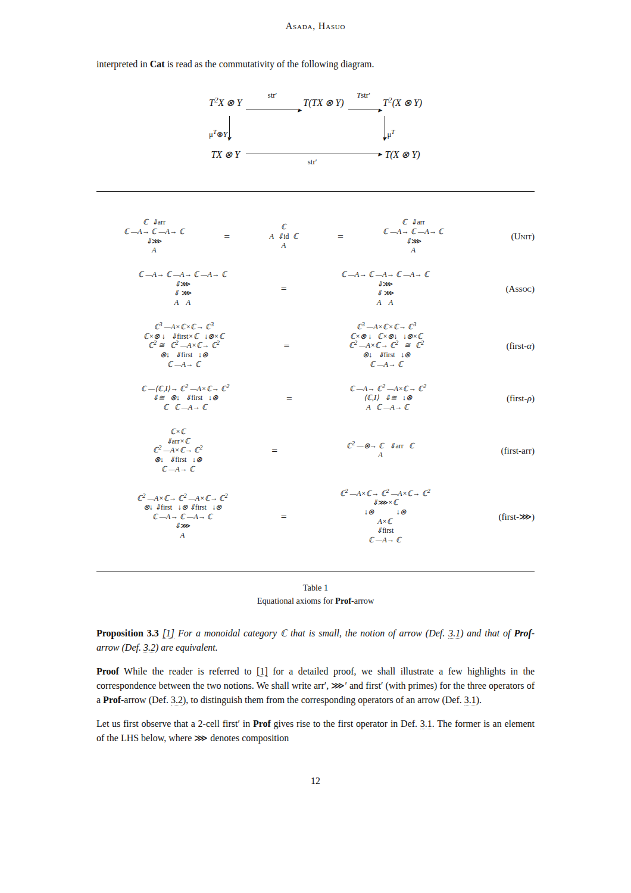Asada, Hasuo
interpreted in Cat is read as the commutativity of the following diagram.
| T 2 X ⊗ Y | str′ | T ( TX ⊗ Y ) | T str′ | T 2 ( X ⊗ Y ) |
| μ T ⊗ Y | | | | μ T |
| TX ⊗ Y | str′ | T ( X ⊗ Y ) |
ℂ ⇓arr
ℂ —A→ ℂ —A→ ℂ
⇓⋙
A
=
ℂ
A ⇓id ℂ
A
=
ℂ ⇓arr
ℂ —A→ ℂ —A→ ℂ
⇓⋙
A
(Unit)
ℂ —A→ ℂ —A→ ℂ —A→ ℂ
⇓⋙
⇓ ⋙
A A
=
ℂ —A→ ℂ —A→ ℂ —A→ ℂ
⇓⋙
⇓ ⋙
A A
(Assoc)
ℂ3 —A×ℂ×ℂ→ ℂ3
ℂ×⊗ ↓ ⇓first×ℂ ↓⊗×ℂ
ℂ2 ≅ ℂ2 —A×ℂ→ ℂ2
⊗↓ ⇓first ↓⊗
ℂ —A→ ℂ
=
ℂ3 —A×ℂ×ℂ→ ℂ3
ℂ×⊗ ↓ ℂ×⊗↓ ↓⊗×ℂ
ℂ2 —A×ℂ→ ℂ2 ≅ ℂ2
⊗↓ ⇓first ↓⊗
ℂ —A→ ℂ
(first-α)
ℂ —⟨ℂ,I⟩→ ℂ2 —A×ℂ→ ℂ2
⇓≅ ⊗↓ ⇓first ↓⊗
ℂ ℂ —A→ ℂ
=
ℂ —A→ ℂ2 —A×ℂ→ ℂ2
⟨ℂ,I⟩ ⇓≅ ↓⊗
A ℂ —A→ ℂ
(first-ρ)
ℂ×ℂ
⇓arr×ℂ
ℂ2 —A×ℂ→ ℂ2
⊗↓ ⇓first ↓⊗
ℂ —A→ ℂ
=
ℂ2 —⊗→ ℂ ⇓arr ℂ
A
(first-arr)
ℂ2 —A×ℂ→ ℂ2 —A×ℂ→ ℂ2
⊗↓ ⇓first ↓⊗ ⇓first ↓⊗
ℂ —A→ ℂ —A→ ℂ
⇓⋙
A
=
ℂ2 —A×ℂ→ ℂ2 —A×ℂ→ ℂ2
⇓⋙×ℂ
↓⊗ ↓⊗
A×ℂ
⇓first
ℂ —A→ ℂ
(first-⋙)
Table 1 Equational axioms for Prof-arrow
Proposition 3.3 [1] For a monoidal category ℂ that is small, the notion of arrow (Def. 3.1) and that of Prof-arrow (Def. 3.2) are equivalent.
Proof While the reader is referred to [1] for a detailed proof, we shall illustrate a few highlights in the correspondence between the two notions. We shall write arr′, ⋙′ and first′ (with primes) for the three operators of a Prof-arrow (Def. 3.2), to distinguish them from the corresponding operators of an arrow (Def. 3.1).
Let us first observe that a 2-cell first′ in Prof gives rise to the first operator in Def. 3.1. The former is an element of the LHS below, where ⋙ denotes composition
12